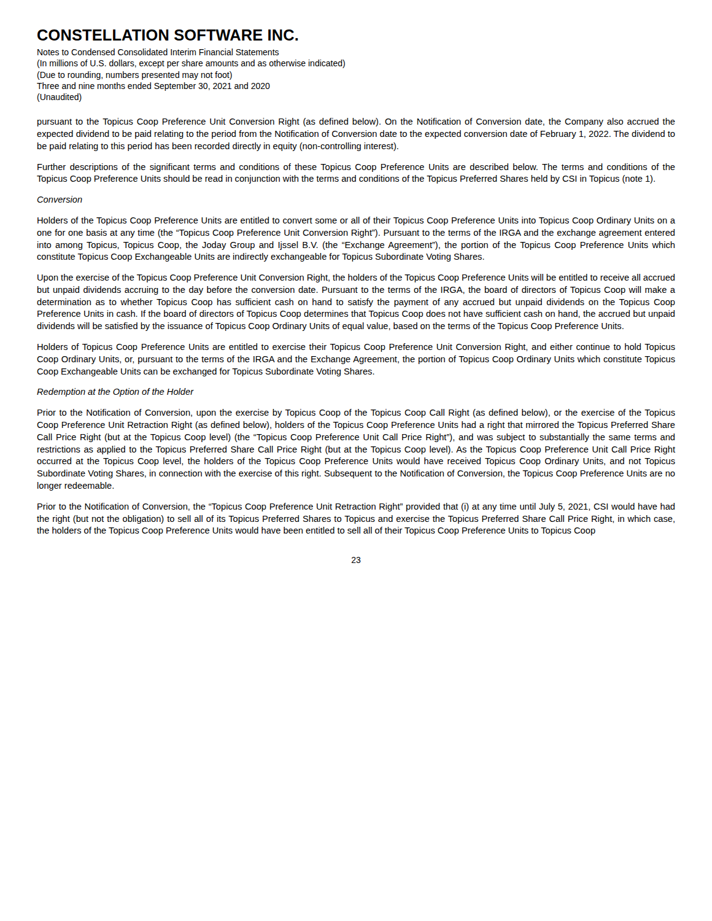CONSTELLATION SOFTWARE INC.
Notes to Condensed Consolidated Interim Financial Statements
(In millions of U.S. dollars, except per share amounts and as otherwise indicated)
(Due to rounding, numbers presented may not foot)
Three and nine months ended September 30, 2021 and 2020
(Unaudited)
pursuant to the Topicus Coop Preference Unit Conversion Right (as defined below). On the Notification of Conversion date, the Company also accrued the expected dividend to be paid relating to the period from the Notification of Conversion date to the expected conversion date of February 1, 2022. The dividend to be paid relating to this period has been recorded directly in equity (non-controlling interest).
Further descriptions of the significant terms and conditions of these Topicus Coop Preference Units are described below. The terms and conditions of the Topicus Coop Preference Units should be read in conjunction with the terms and conditions of the Topicus Preferred Shares held by CSI in Topicus (note 1).
Conversion
Holders of the Topicus Coop Preference Units are entitled to convert some or all of their Topicus Coop Preference Units into Topicus Coop Ordinary Units on a one for one basis at any time (the “Topicus Coop Preference Unit Conversion Right”). Pursuant to the terms of the IRGA and the exchange agreement entered into among Topicus, Topicus Coop, the Joday Group and Ijssel B.V. (the “Exchange Agreement”), the portion of the Topicus Coop Preference Units which constitute Topicus Coop Exchangeable Units are indirectly exchangeable for Topicus Subordinate Voting Shares.
Upon the exercise of the Topicus Coop Preference Unit Conversion Right, the holders of the Topicus Coop Preference Units will be entitled to receive all accrued but unpaid dividends accruing to the day before the conversion date. Pursuant to the terms of the IRGA, the board of directors of Topicus Coop will make a determination as to whether Topicus Coop has sufficient cash on hand to satisfy the payment of any accrued but unpaid dividends on the Topicus Coop Preference Units in cash. If the board of directors of Topicus Coop determines that Topicus Coop does not have sufficient cash on hand, the accrued but unpaid dividends will be satisfied by the issuance of Topicus Coop Ordinary Units of equal value, based on the terms of the Topicus Coop Preference Units.
Holders of Topicus Coop Preference Units are entitled to exercise their Topicus Coop Preference Unit Conversion Right, and either continue to hold Topicus Coop Ordinary Units, or, pursuant to the terms of the IRGA and the Exchange Agreement, the portion of Topicus Coop Ordinary Units which constitute Topicus Coop Exchangeable Units can be exchanged for Topicus Subordinate Voting Shares.
Redemption at the Option of the Holder
Prior to the Notification of Conversion, upon the exercise by Topicus Coop of the Topicus Coop Call Right (as defined below), or the exercise of the Topicus Coop Preference Unit Retraction Right (as defined below), holders of the Topicus Coop Preference Units had a right that mirrored the Topicus Preferred Share Call Price Right (but at the Topicus Coop level) (the “Topicus Coop Preference Unit Call Price Right”), and was subject to substantially the same terms and restrictions as applied to the Topicus Preferred Share Call Price Right (but at the Topicus Coop level). As the Topicus Coop Preference Unit Call Price Right occurred at the Topicus Coop level, the holders of the Topicus Coop Preference Units would have received Topicus Coop Ordinary Units, and not Topicus Subordinate Voting Shares, in connection with the exercise of this right. Subsequent to the Notification of Conversion, the Topicus Coop Preference Units are no longer redeemable.
Prior to the Notification of Conversion, the “Topicus Coop Preference Unit Retraction Right” provided that (i) at any time until July 5, 2021, CSI would have had the right (but not the obligation) to sell all of its Topicus Preferred Shares to Topicus and exercise the Topicus Preferred Share Call Price Right, in which case, the holders of the Topicus Coop Preference Units would have been entitled to sell all of their Topicus Coop Preference Units to Topicus Coop
23